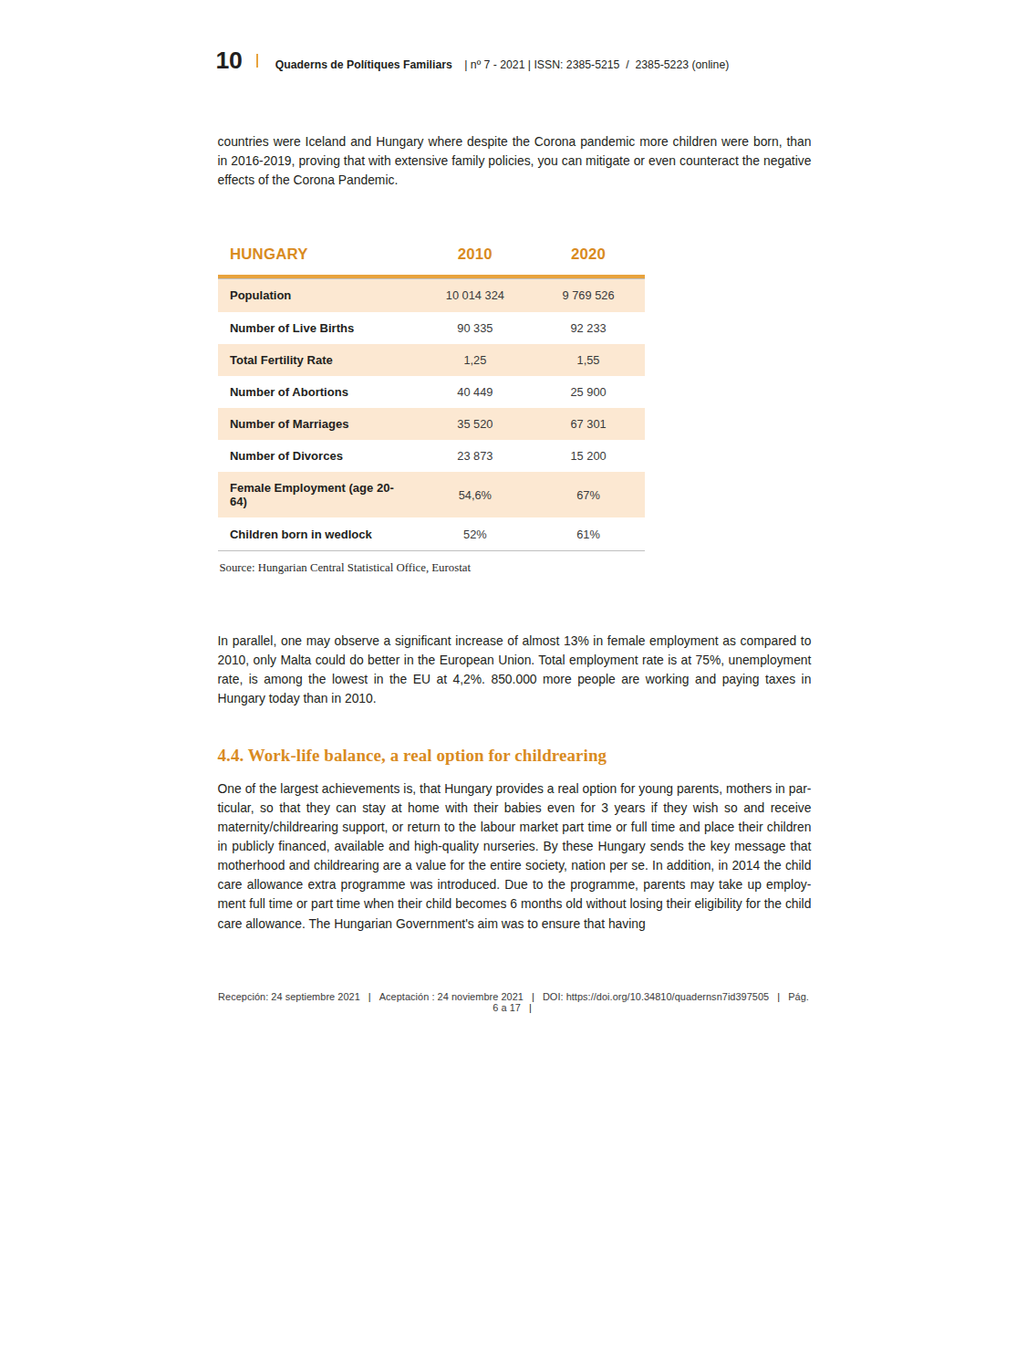10 Quaderns de Polítiques Familiars | nº 7 - 2021 | ISSN: 2385-5215 / 2385-5223 (online)
countries were Iceland and Hungary where despite the Corona pandemic more children were born, than in 2016-2019, proving that with extensive family policies, you can mitigate or even counteract the negative effects of the Corona Pandemic.
| HUNGARY | 2010 | 2020 |
| --- | --- | --- |
| Population | 10 014 324 | 9 769 526 |
| Number of Live Births | 90 335 | 92 233 |
| Total Fertility Rate | 1,25 | 1,55 |
| Number of Abortions | 40 449 | 25 900 |
| Number of Marriages | 35 520 | 67 301 |
| Number of Divorces | 23 873 | 15 200 |
| Female Employment (age 20-64) | 54,6% | 67% |
| Children born in wedlock | 52% | 61% |
Source: Hungarian Central Statistical Office, Eurostat
In parallel, one may observe a significant increase of almost 13% in female employment as compared to 2010, only Malta could do better in the European Union. Total employment rate is at 75%, unemployment rate, is among the lowest in the EU at 4,2%. 850.000 more people are working and paying taxes in Hungary today than in 2010.
4.4. Work-life balance, a real option for childrearing
One of the largest achievements is, that Hungary provides a real option for young parents, mothers in particular, so that they can stay at home with their babies even for 3 years if they wish so and receive maternity/childrearing support, or return to the labour market part time or full time and place their children in publicly financed, available and high-quality nurseries. By these Hungary sends the key message that motherhood and childrearing are a value for the entire society, nation per se. In addition, in 2014 the child care allowance extra programme was introduced. Due to the programme, parents may take up employment full time or part time when their child becomes 6 months old without losing their eligibility for the child care allowance. The Hungarian Government's aim was to ensure that having
Recepción: 24 septiembre 2021 | Aceptación : 24 noviembre 2021 | DOI: https://doi.org/10.34810/quadernsn7id397505 | Pág. 6 a 17 |